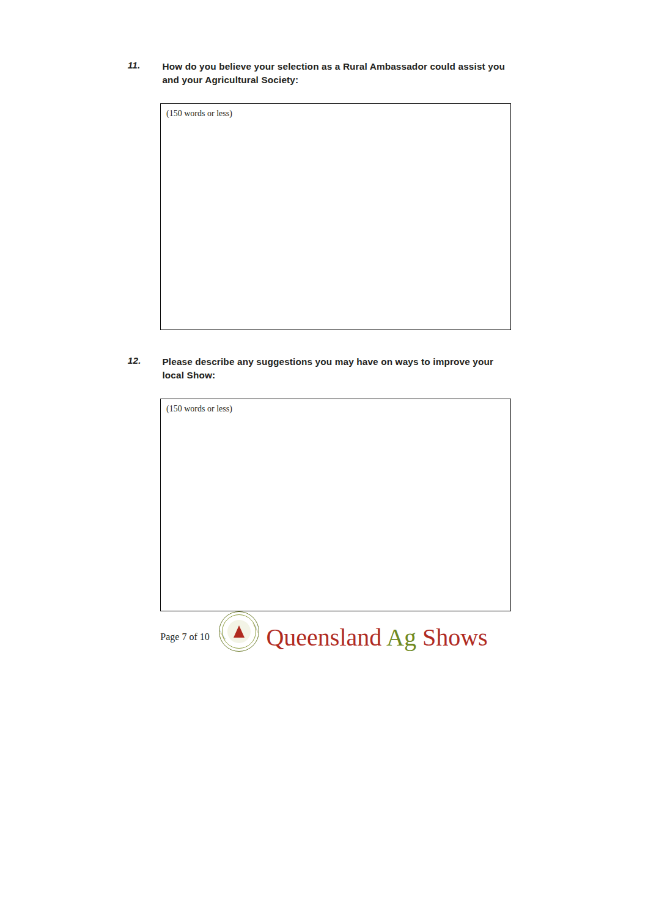11.
How do you believe your selection as a Rural Ambassador could assist you and your Agricultural Society:
(150 words or less)
12.
Please describe any suggestions you may have on ways to improve your local Show:
(150 words or less)
Page 7 of 10
QUEENSLAND CHAMBER OF AGRICULTURAL SOCIETIES
Queensland Ag Shows